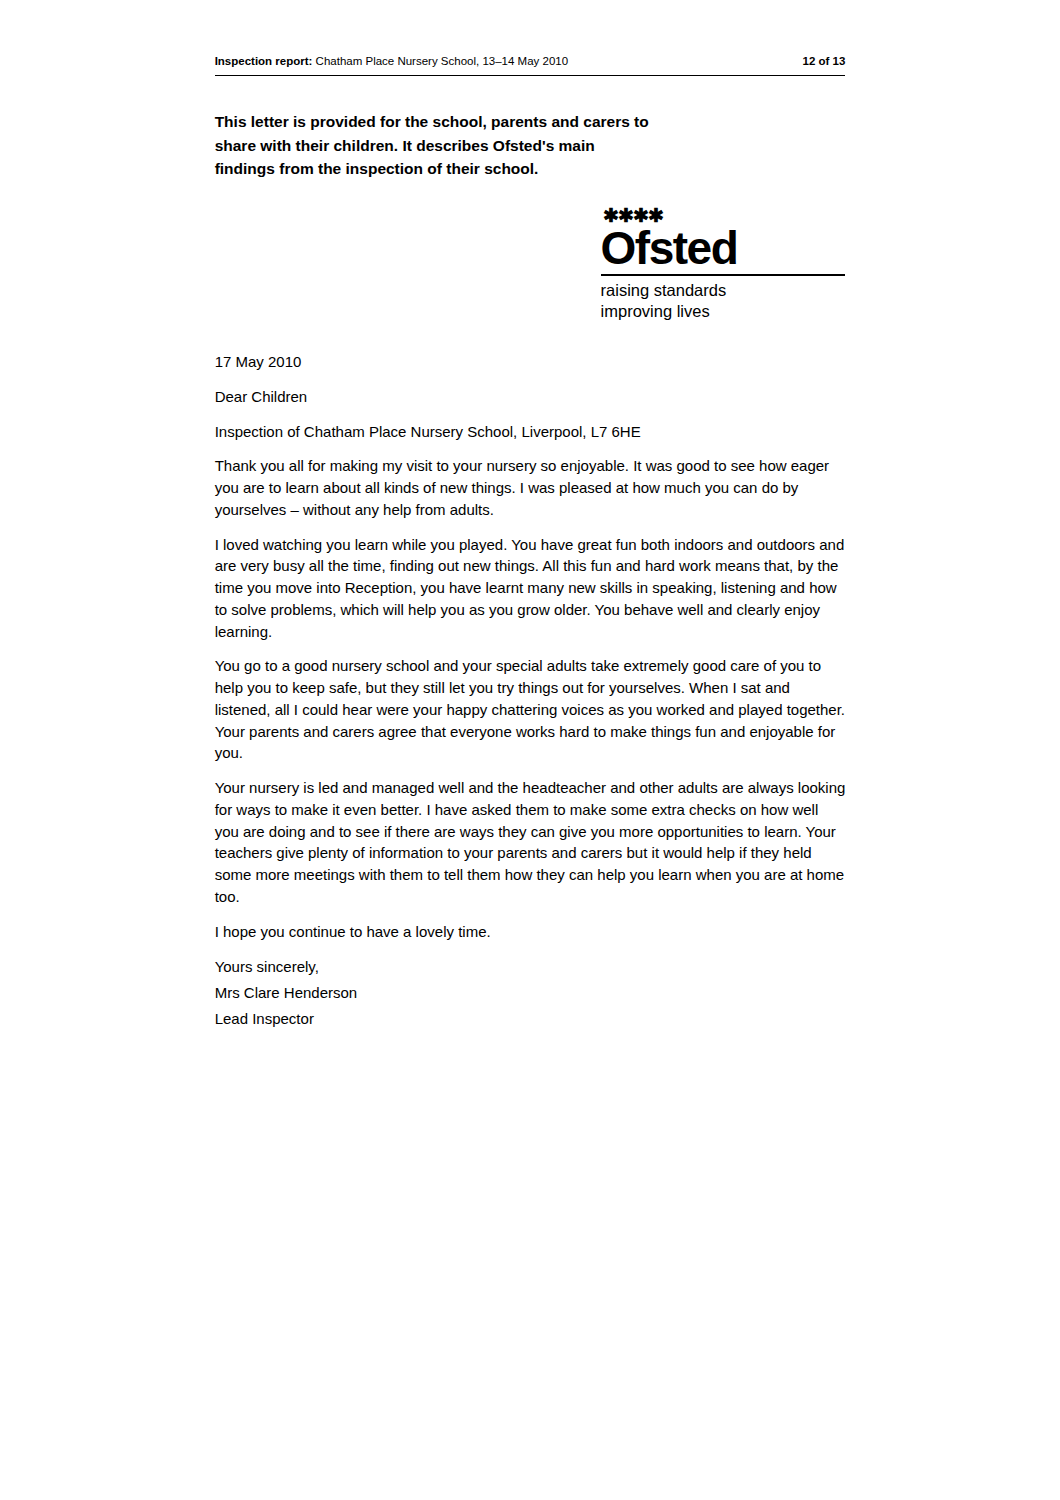Inspection report: Chatham Place Nursery School, 13–14 May 2010
12 of 13
This letter is provided for the school, parents and carers to share with their children. It describes Ofsted's main findings from the inspection of their school.
✱✱✱✱
Ofsted
raising standards
improving lives
17 May 2010
Dear Children
Inspection of Chatham Place Nursery School, Liverpool, L7 6HE
Thank you all for making my visit to your nursery so enjoyable. It was good to see how eager you are to learn about all kinds of new things. I was pleased at how much you can do by yourselves – without any help from adults.
I loved watching you learn while you played. You have great fun both indoors and outdoors and are very busy all the time, finding out new things. All this fun and hard work means that, by the time you move into Reception, you have learnt many new skills in speaking, listening and how to solve problems, which will help you as you grow older. You behave well and clearly enjoy learning.
You go to a good nursery school and your special adults take extremely good care of you to help you to keep safe, but they still let you try things out for yourselves. When I sat and listened, all I could hear were your happy chattering voices as you worked and played together. Your parents and carers agree that everyone works hard to make things fun and enjoyable for you.
Your nursery is led and managed well and the headteacher and other adults are always looking for ways to make it even better. I have asked them to make some extra checks on how well you are doing and to see if there are ways they can give you more opportunities to learn. Your teachers give plenty of information to your parents and carers but it would help if they held some more meetings with them to tell them how they can help you learn when you are at home too.
I hope you continue to have a lovely time.
Yours sincerely,
Mrs Clare Henderson
Lead Inspector